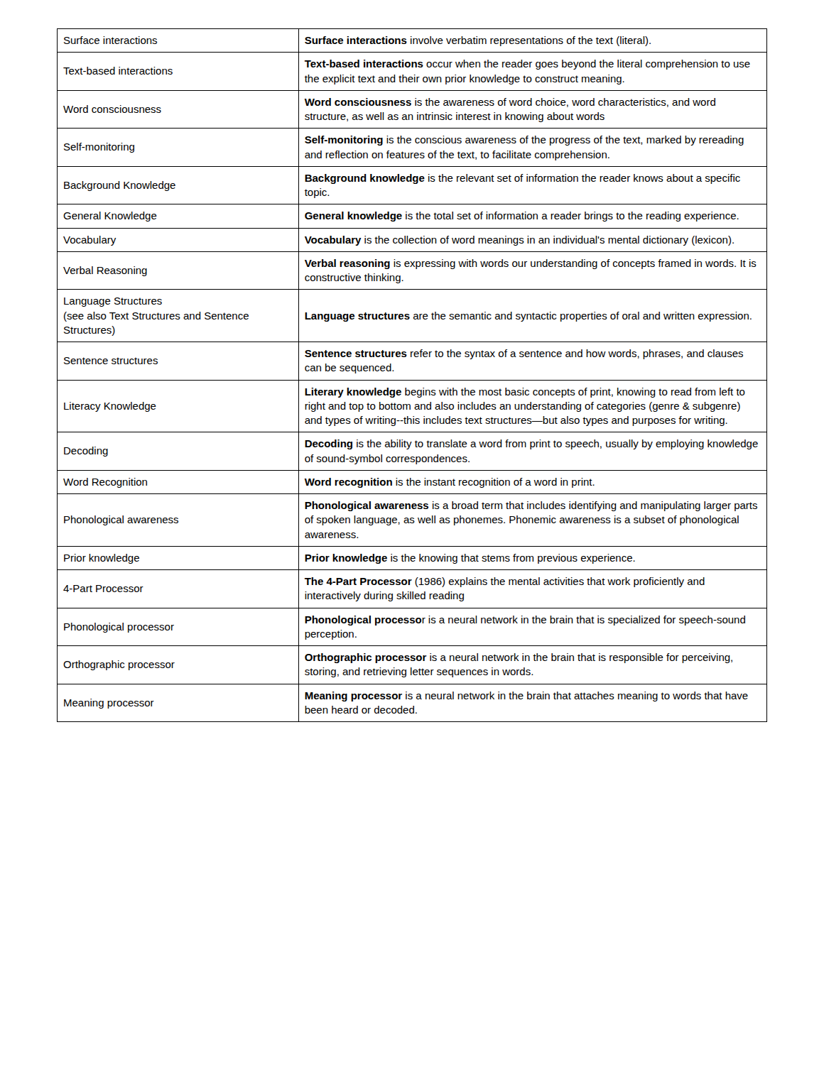| Surface interactions | Surface interactions involve verbatim representations of the text (literal). |
| Text-based interactions | Text-based interactions occur when the reader goes beyond the literal comprehension to use the explicit text and their own prior knowledge to construct meaning. |
| Word consciousness | Word consciousness is the awareness of word choice, word characteristics, and word structure, as well as an intrinsic interest in knowing about words |
| Self-monitoring | Self-monitoring is the conscious awareness of the progress of the text, marked by rereading and reflection on features of the text, to facilitate comprehension. |
| Background Knowledge | Background knowledge is the relevant set of information the reader knows about a specific topic. |
| General Knowledge | General knowledge is the total set of information a reader brings to the reading experience. |
| Vocabulary | Vocabulary is the collection of word meanings in an individual's mental dictionary (lexicon). |
| Verbal Reasoning | Verbal reasoning is expressing with words our understanding of concepts framed in words. It is constructive thinking. |
| Language Structures (see also Text Structures and Sentence Structures) | Language structures are the semantic and syntactic properties of oral and written expression. |
| Sentence structures | Sentence structures refer to the syntax of a sentence and how words, phrases, and clauses can be sequenced. |
| Literacy Knowledge | Literary knowledge begins with the most basic concepts of print, knowing to read from left to right and top to bottom and also includes an understanding of categories (genre & subgenre) and types of writing--this includes text structures—but also types and purposes for writing. |
| Decoding | Decoding is the ability to translate a word from print to speech, usually by employing knowledge of sound-symbol correspondences. |
| Word Recognition | Word recognition is the instant recognition of a word in print. |
| Phonological awareness | Phonological awareness is a broad term that includes identifying and manipulating larger parts of spoken language, as well as phonemes. Phonemic awareness is a subset of phonological awareness. |
| Prior knowledge | Prior knowledge is the knowing that stems from previous experience. |
| 4-Part Processor | The 4-Part Processor (1986) explains the mental activities that work proficiently and interactively during skilled reading |
| Phonological processor | Phonological processo r is a neural network in the brain that is specialized for speech-sound perception. |
| Orthographic processor | Orthographic processor is a neural network in the brain that is responsible for perceiving, storing, and retrieving letter sequences in words. |
| Meaning processor | Meaning processor is a neural network in the brain that attaches meaning to words that have been heard or decoded. |